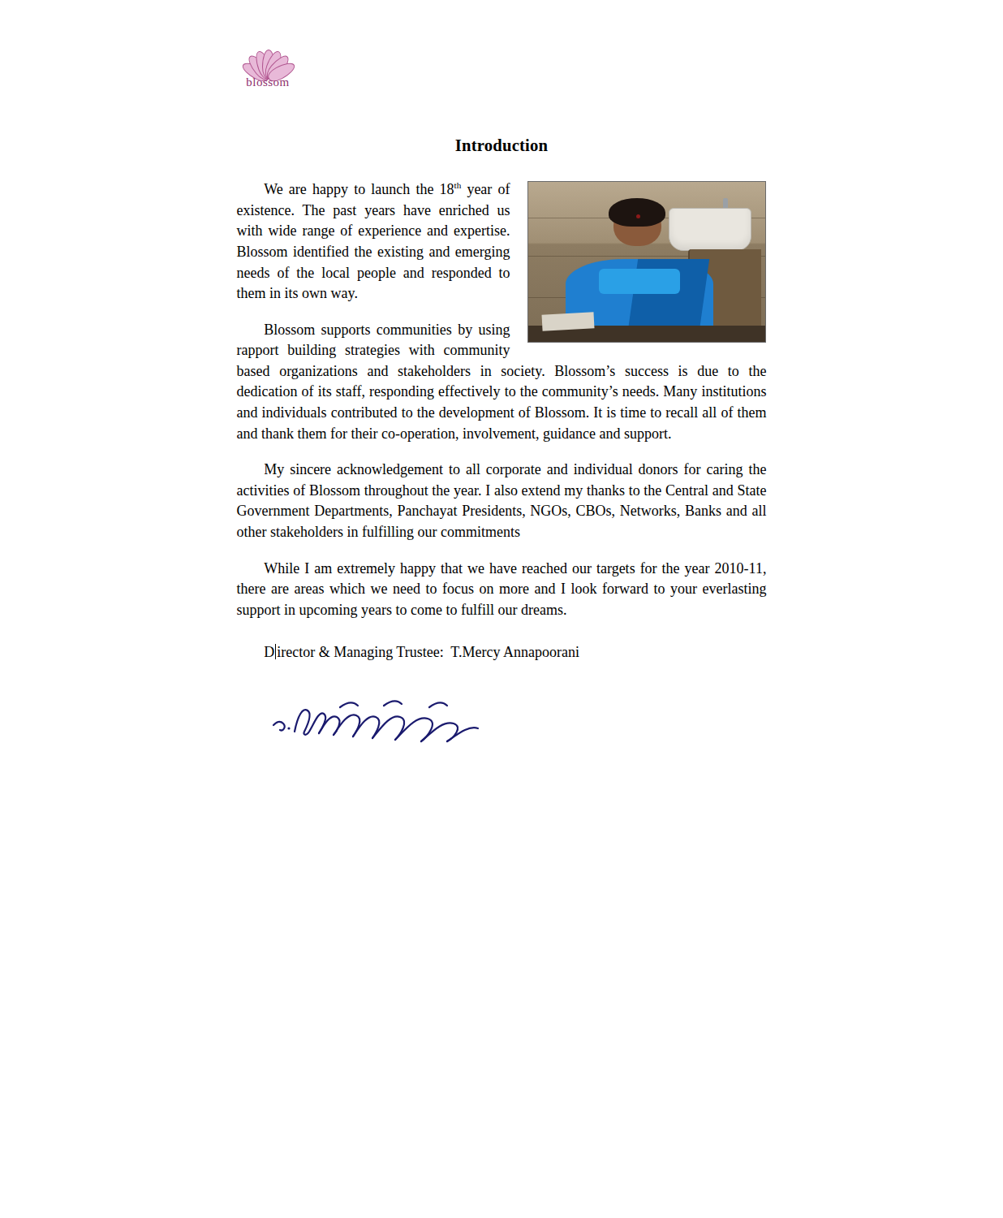blossom
Introduction
We are happy to launch the 18th year of existence. The past years have enriched us with wide range of experience and expertise. Blossom identified the existing and emerging needs of the local people and responded to them in its own way.
Blossom supports communities by using rapport building strategies with community based organizations and stakeholders in society. Blossom’s success is due to the dedication of its staff, responding effectively to the community’s needs. Many institutions and individuals contributed to the development of Blossom. It is time to recall all of them and thank them for their co-operation, involvement, guidance and support.
My sincere acknowledgement to all corporate and individual donors for caring the activities of Blossom throughout the year. I also extend my thanks to the Central and State Government Departments, Panchayat Presidents, NGOs, CBOs, Networks, Banks and all other stakeholders in fulfilling our commitments
While I am extremely happy that we have reached our targets for the year 2010-11, there are areas which we need to focus on more and I look forward to your everlasting support in upcoming years to come to fulfill our dreams.
D irector & Managing Trustee: T.Mercy Annapoorani